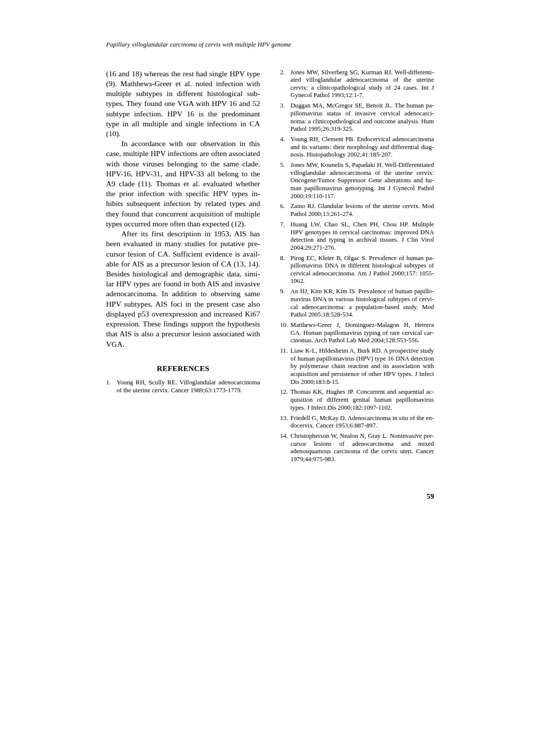Papillary villoglandular carcinoma of cervix with multiple HPV genome
(16 and 18) whereas the rest had single HPV type (9). Mathhews-Greer et al. noted infection with multiple subtypes in different histological subtypes. They found one VGA with HPV 16 and 52 subtype infection. HPV 16 is the predominant type in all multiple and single infections in CA (10).
In accordance with our observation in this case, multiple HPV infections are often associated with those viruses belonging to the same clade. HPV-16, HPV-31, and HPV-33 all belong to the A9 clade (11). Thomas et al. evaluated whether the prior infection with specific HPV types inhibits subsequent infection by related types and they found that concurrent acquisition of multiple types occurred more often than expected (12).
After its first description in 1953, AIS has been evaluated in many studies for putative precursor lesion of CA. Sufficient evidence is available for AIS as a precursor lesion of CA (13, 14). Besides histological and demographic data, similar HPV types are found in both AIS and invasive adenocarcinoma. In addition to observing same HPV subtypes, AIS foci in the present case also displayed p53 overexpression and increased Ki67 expression. These findings support the hypothesis that AIS is also a precursor lesion associated with VGA.
REFERENCES
Young RH, Scully RE. Villoglandular adenocarcinoma of the uterine cervix. Cancer 1989;63:1773-1779.
Jones MW, Silverberg SG, Kurman RJ. Well-differentiated villoglandular adenocarcinoma of the uterine cervix: a clinicopathological study of 24 cases. Int J Gynecol Pathol 1993;12:1-7.
Duggan MA, McGregor SE, Benoit JL. The human papillomavirus status of invasive cervical adenocarcinoma: a clinicopathological and outcome analysis. Hum Pathol 1995;26:319-325.
Young RH, Clement PB. Endocervical adenocarcinoma and its variants: their morphology and differential diagnosis. Histopathology 2002;41:185-207.
Jones MW, Kounelis S, Papadaki H. Well-Differentiated villoglandular adenocarcinoma of the uterine cervix: Oncogene/Tumor Suppressor Gene alterations and human papillomavirus genotyping. Int J Gynecol Pathol 2000;19:110-117.
Zaino RJ. Glandular lesions of the uterine cervix. Mod Pathol 2000;13:261-274.
Huang LW, Chao SL, Chen PH, Chou HP. Multiple HPV genotypes in cervical carcinomas: improved DNA detection and typing in archival tissues. J Clin Virol 2004;29:271-276.
Pirog EC, Kleter B, Olgac S. Prevalence of human papillomavirus DNA in different histological subtypes of cervical adenocarcinoma. Am J Pathol 2000;157: 1055-1062.
An HJ, Kim KR, Kim IS. Prevalence of human papillomavirus DNA in various histological subtypes of cervical adenocarcinoma: a population-based study. Mod Pathol 2005;18:528-534.
Matthews-Greer J, Dominguez-Malagon H, Herrera GA. Human papillomavirus typing of rare cervical carcinomas. Arch Pathol Lab Med 2004;128:553-556.
Liaw K-L, Hildesheim A, Burk RD. A prospective study of human papillomavirus (HPV) type 16 DNA detection by polymerase chain reaction and its association with acquisition and persistence of other HPV types. J Infect Dis 2000;183:8-15.
Thomas KK, Hughes JP. Concurrent and sequential acquisition of different genital human papillomavirus types. J Infect Dis 2000;182:1097-1102.
Friedell G, McKay D. Adenocarcinoma in situ of the endocervix. Cancer 1953;6:887-897.
Christopherson W, Nealon N, Gray L. Noninvasive precursor lesions of adenocarcinoma and mixed adenosquamous carcinoma of the cervix uteri. Cancer 1979;44:975-983.
59